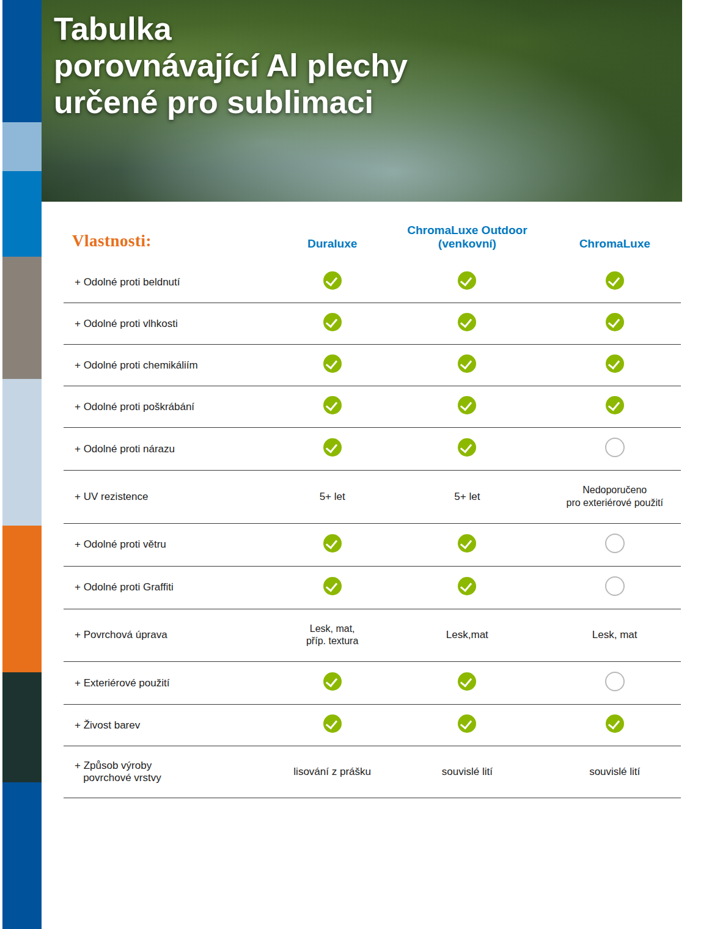Tabulka
porovnávající Al plechy
určené pro sublimaci
| Vlastnosti: | Duraluxe | ChromaLuxe Outdoor (venkovní) | ChromaLuxe |
| --- | --- | --- | --- |
| + Odolné proti beldnutí | | | |
| + Odolné proti vlhkosti | | | |
| + Odolné proti chemikáliím | | | |
| + Odolné proti poškrábání | | | |
| + Odolné proti nárazu | | | |
| + UV rezistence | 5+ let | 5+ let | Nedoporučeno pro exteriérové použití |
| + Odolné proti větru | | | |
| + Odolné proti Graffiti | | | |
| + Povrchová úprava | Lesk, mat, příp. textura | Lesk,mat | Lesk, mat |
| + Exteriérové použití | | | |
| + Živost barev | | | |
| + Způsob výroby povrchové vrstvy | lisování z prášku | souvislé lití | souvislé lití |